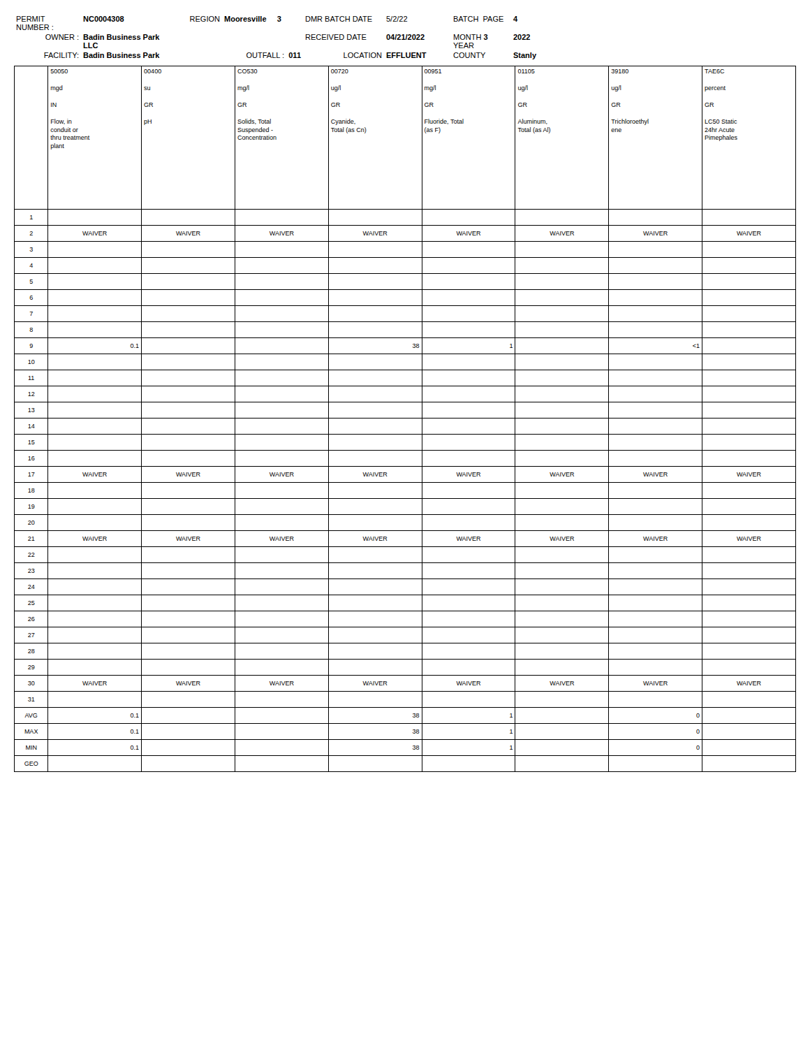| PERMIT NUMBER : | NC0004308 | REGION | Mooresville 3 | DMR BATCH DATE | 5/2/22 | BATCH PAGE | 4 |
| OWNER : | Badin Business Park LLC | | | RECEIVED DATE | 04/21/2022 | MONTH 3 YEAR | 2022 |
| FACILITY: | Badin Business Park | | OUTFALL : 011 | LOCATION | EFFLUENT | COUNTY | Stanly |
| | 50050 mgd IN Flow, in conduit or thru treatment plant | 00400 su GR pH | CO530 mg/l GR Solids, Total Suspended - Concentration | 00720 ug/l GR Cyanide, Total (as Cn) | 00951 mg/l GR Fluoride, Total (as F) | 01105 ug/l GR Aluminum, Total (as Al) | 39180 ug/l GR Trichloroethyl ene | TAE6C percent GR LC50 Static 24hr Acute Pimephales |
| --- | --- | --- | --- | --- | --- | --- | --- | --- |
| 1 | | | | | | | | |
| 2 | WAIVER | WAIVER | WAIVER | WAIVER | WAIVER | WAIVER | WAIVER | WAIVER |
| 3 | | | | | | | | |
| 4 | | | | | | | | |
| 5 | | | | | | | | |
| 6 | | | | | | | | |
| 7 | | | | | | | | |
| 8 | | | | | | | | |
| 9 | 0.1 | | | 38 | 1 | | <1 | |
| 10 | | | | | | | | |
| 11 | | | | | | | | |
| 12 | | | | | | | | |
| 13 | | | | | | | | |
| 14 | | | | | | | | |
| 15 | | | | | | | | |
| 16 | | | | | | | | |
| 17 | WAIVER | WAIVER | WAIVER | WAIVER | WAIVER | WAIVER | WAIVER | WAIVER |
| 18 | | | | | | | | |
| 19 | | | | | | | | |
| 20 | | | | | | | | |
| 21 | WAIVER | WAIVER | WAIVER | WAIVER | WAIVER | WAIVER | WAIVER | WAIVER |
| 22 | | | | | | | | |
| 23 | | | | | | | | |
| 24 | | | | | | | | |
| 25 | | | | | | | | |
| 26 | | | | | | | | |
| 27 | | | | | | | | |
| 28 | | | | | | | | |
| 29 | | | | | | | | |
| 30 | WAIVER | WAIVER | WAIVER | WAIVER | WAIVER | WAIVER | WAIVER | WAIVER |
| 31 | | | | | | | | |
| AVG | 0.1 | | | 38 | 1 | | 0 | |
| MAX | 0.1 | | | 38 | 1 | | 0 | |
| MIN | 0.1 | | | 38 | 1 | | 0 | |
| GEO | | | | | | | | |